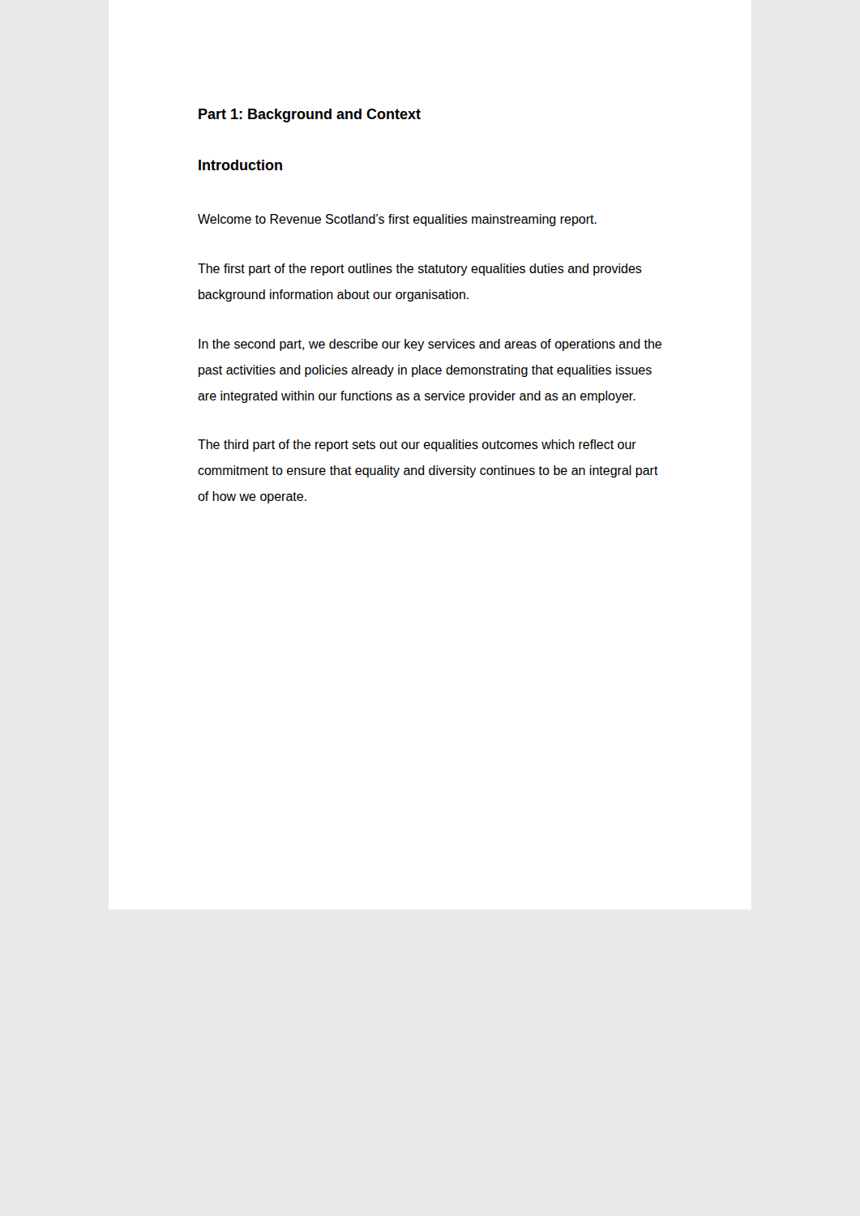Part 1: Background and Context
Introduction
Welcome to Revenue Scotland’s first equalities mainstreaming report.
The first part of the report outlines the statutory equalities duties and provides background information about our organisation.
In the second part, we describe our key services and areas of operations and the past activities and policies already in place demonstrating that equalities issues are integrated within our functions as a service provider and as an employer.
The third part of the report sets out our equalities outcomes which reflect our commitment to ensure that equality and diversity continues to be an integral part of how we operate.